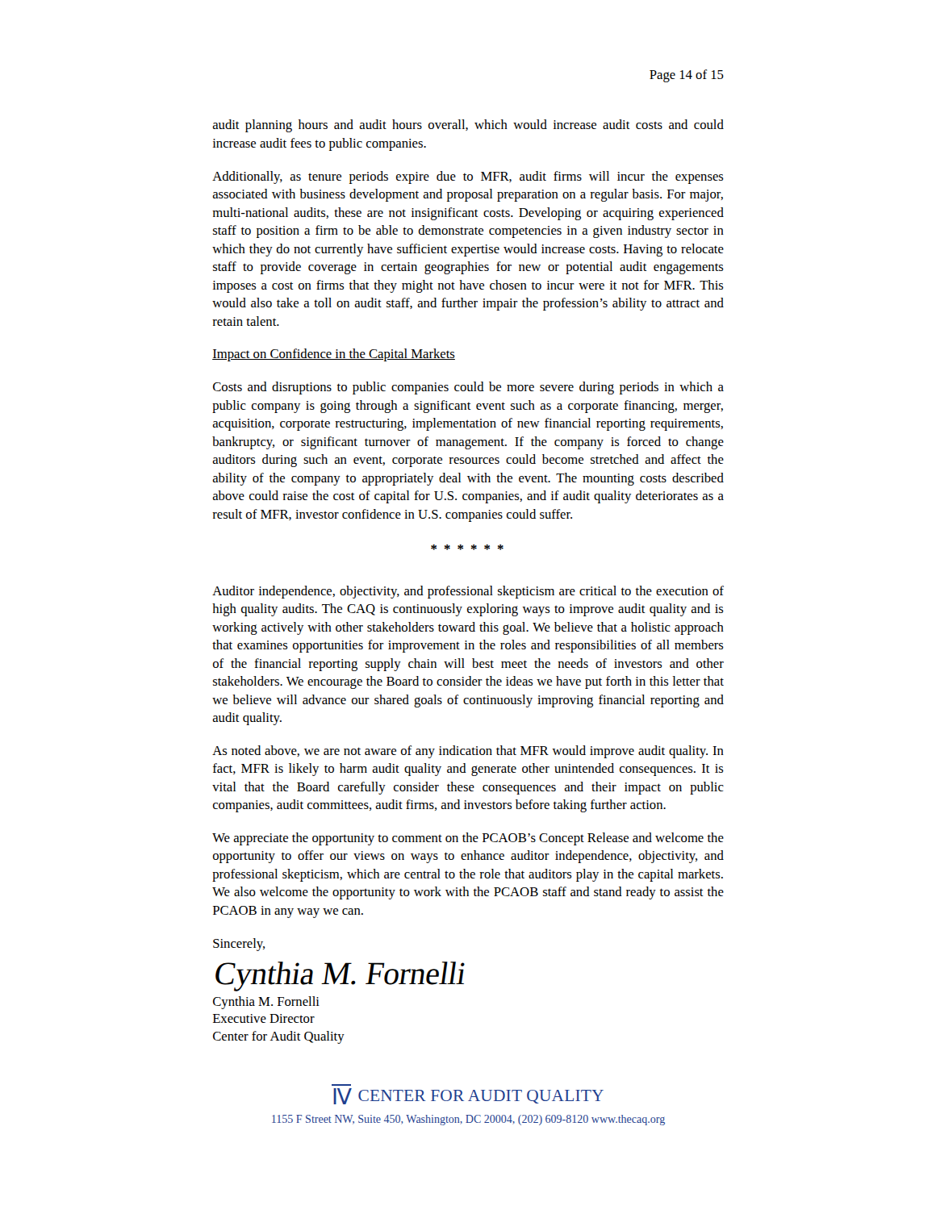Page 14 of 15
audit planning hours and audit hours overall, which would increase audit costs and could increase audit fees to public companies.
Additionally, as tenure periods expire due to MFR, audit firms will incur the expenses associated with business development and proposal preparation on a regular basis. For major, multi-national audits, these are not insignificant costs. Developing or acquiring experienced staff to position a firm to be able to demonstrate competencies in a given industry sector in which they do not currently have sufficient expertise would increase costs. Having to relocate staff to provide coverage in certain geographies for new or potential audit engagements imposes a cost on firms that they might not have chosen to incur were it not for MFR. This would also take a toll on audit staff, and further impair the profession’s ability to attract and retain talent.
Impact on Confidence in the Capital Markets
Costs and disruptions to public companies could be more severe during periods in which a public company is going through a significant event such as a corporate financing, merger, acquisition, corporate restructuring, implementation of new financial reporting requirements, bankruptcy, or significant turnover of management. If the company is forced to change auditors during such an event, corporate resources could become stretched and affect the ability of the company to appropriately deal with the event. The mounting costs described above could raise the cost of capital for U.S. companies, and if audit quality deteriorates as a result of MFR, investor confidence in U.S. companies could suffer.
* * * * * *
Auditor independence, objectivity, and professional skepticism are critical to the execution of high quality audits. The CAQ is continuously exploring ways to improve audit quality and is working actively with other stakeholders toward this goal. We believe that a holistic approach that examines opportunities for improvement in the roles and responsibilities of all members of the financial reporting supply chain will best meet the needs of investors and other stakeholders. We encourage the Board to consider the ideas we have put forth in this letter that we believe will advance our shared goals of continuously improving financial reporting and audit quality.
As noted above, we are not aware of any indication that MFR would improve audit quality. In fact, MFR is likely to harm audit quality and generate other unintended consequences. It is vital that the Board carefully consider these consequences and their impact on public companies, audit committees, audit firms, and investors before taking further action.
We appreciate the opportunity to comment on the PCAOB’s Concept Release and welcome the opportunity to offer our views on ways to enhance auditor independence, objectivity, and professional skepticism, which are central to the role that auditors play in the capital markets. We also welcome the opportunity to work with the PCAOB staff and stand ready to assist the PCAOB in any way we can.
Sincerely,
Cynthia M. Fornelli
Cynthia M. Fornelli
Executive Director
Center for Audit Quality
Ⅳ CENTER FOR AUDIT QUALITY
1155 F Street NW, Suite 450, Washington, DC 20004, (202) 609-8120 www.thecaq.org